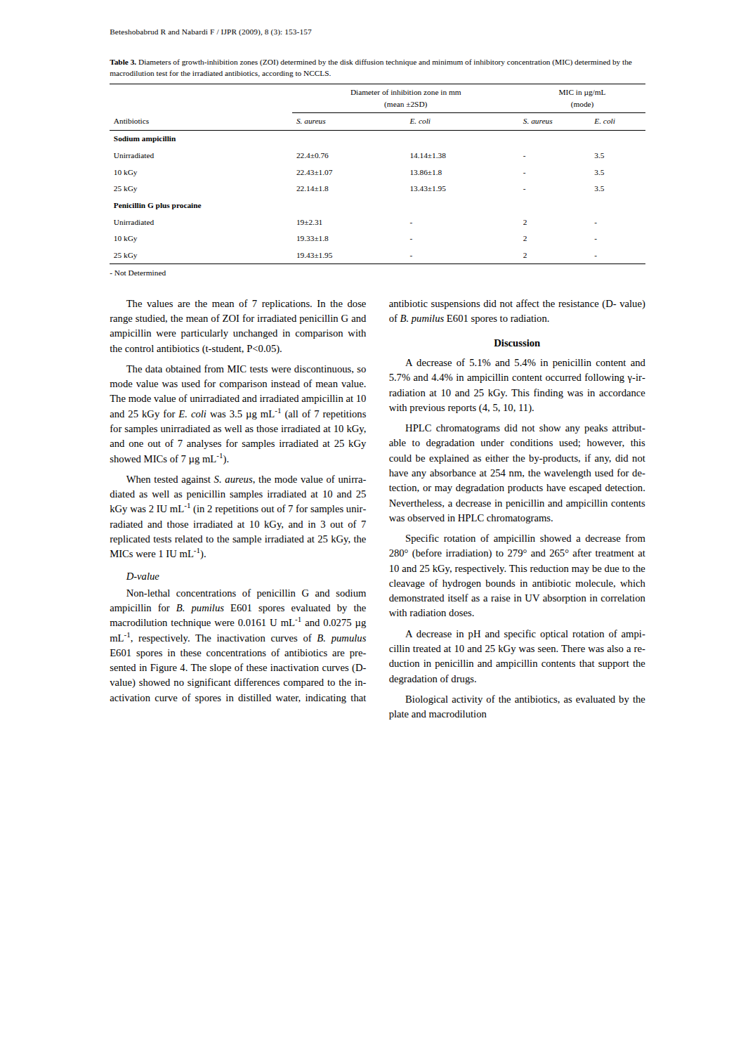Beteshobabrud R and Nabardi F / IJPR (2009), 8 (3): 153-157
Table 3. Diameters of growth-inhibition zones (ZOI) determined by the disk diffusion technique and minimum of inhibitory concentration (MIC) determined by the macrodilution test for the irradiated antibiotics, according to NCCLS.
| | Diameter of inhibition zone in mm (mean ±2SD) | MIC in µg/mL (mode) |
| --- | --- | --- |
| Antibiotics | S. aureus | E. coli | S. aureus | E. coli |
| Sodium ampicillin | | | | |
| Unirradiated | 22.4±0.76 | 14.14±1.38 | - | 3.5 |
| 10 kGy | 22.43±1.07 | 13.86±1.8 | - | 3.5 |
| 25 kGy | 22.14±1.8 | 13.43±1.95 | - | 3.5 |
| Penicillin G plus procaine | | | | |
| Unirradiated | 19±2.31 | - | 2 | - |
| 10 kGy | 19.33±1.8 | - | 2 | - |
| 25 kGy | 19.43±1.95 | - | 2 | - |
- Not Determined
The values are the mean of 7 replications. In the dose range studied, the mean of ZOI for irradiated penicillin G and ampicillin were particularly unchanged in comparison with the control antibiotics (t-student, P<0.05).
The data obtained from MIC tests were discontinuous, so mode value was used for comparison instead of mean value. The mode value of unirradiated and irradiated ampicillin at 10 and 25 kGy for E. coli was 3.5 µg mL-1 (all of 7 repetitions for samples unirradiated as well as those irradiated at 10 kGy, and one out of 7 analyses for samples irradiated at 25 kGy showed MICs of 7 µg mL-1).
When tested against S. aureus, the mode value of unirradiated as well as penicillin samples irradiated at 10 and 25 kGy was 2 IU mL-1 (in 2 repetitions out of 7 for samples unirradiated and those irradiated at 10 kGy, and in 3 out of 7 replicated tests related to the sample irradiated at 25 kGy, the MICs were 1 IU mL-1).
D-value
Non-lethal concentrations of penicillin G and sodium ampicillin for B. pumilus E601 spores evaluated by the macrodilution technique were 0.0161 U mL-1 and 0.0275 µg mL-1, respectively. The inactivation curves of B. pumulus E601 spores in these concentrations of antibiotics are presented in Figure 4. The slope of these inactivation curves (D- value) showed no significant differences compared to the inactivation curve of spores in distilled water, indicating that antibiotic suspensions did not affect the resistance (D- value) of B. pumilus E601 spores to radiation.
Discussion
A decrease of 5.1% and 5.4% in penicillin content and 5.7% and 4.4% in ampicillin content occurred following γ-irradiation at 10 and 25 kGy. This finding was in accordance with previous reports (4, 5, 10, 11).
HPLC chromatograms did not show any peaks attributable to degradation under conditions used; however, this could be explained as either the by-products, if any, did not have any absorbance at 254 nm, the wavelength used for detection, or may degradation products have escaped detection. Nevertheless, a decrease in penicillin and ampicillin contents was observed in HPLC chromatograms.
Specific rotation of ampicillin showed a decrease from 280° (before irradiation) to 279° and 265° after treatment at 10 and 25 kGy, respectively. This reduction may be due to the cleavage of hydrogen bounds in antibiotic molecule, which demonstrated itself as a raise in UV absorption in correlation with radiation doses.
A decrease in pH and specific optical rotation of ampicillin treated at 10 and 25 kGy was seen. There was also a reduction in penicillin and ampicillin contents that support the degradation of drugs.
Biological activity of the antibiotics, as evaluated by the plate and macrodilution